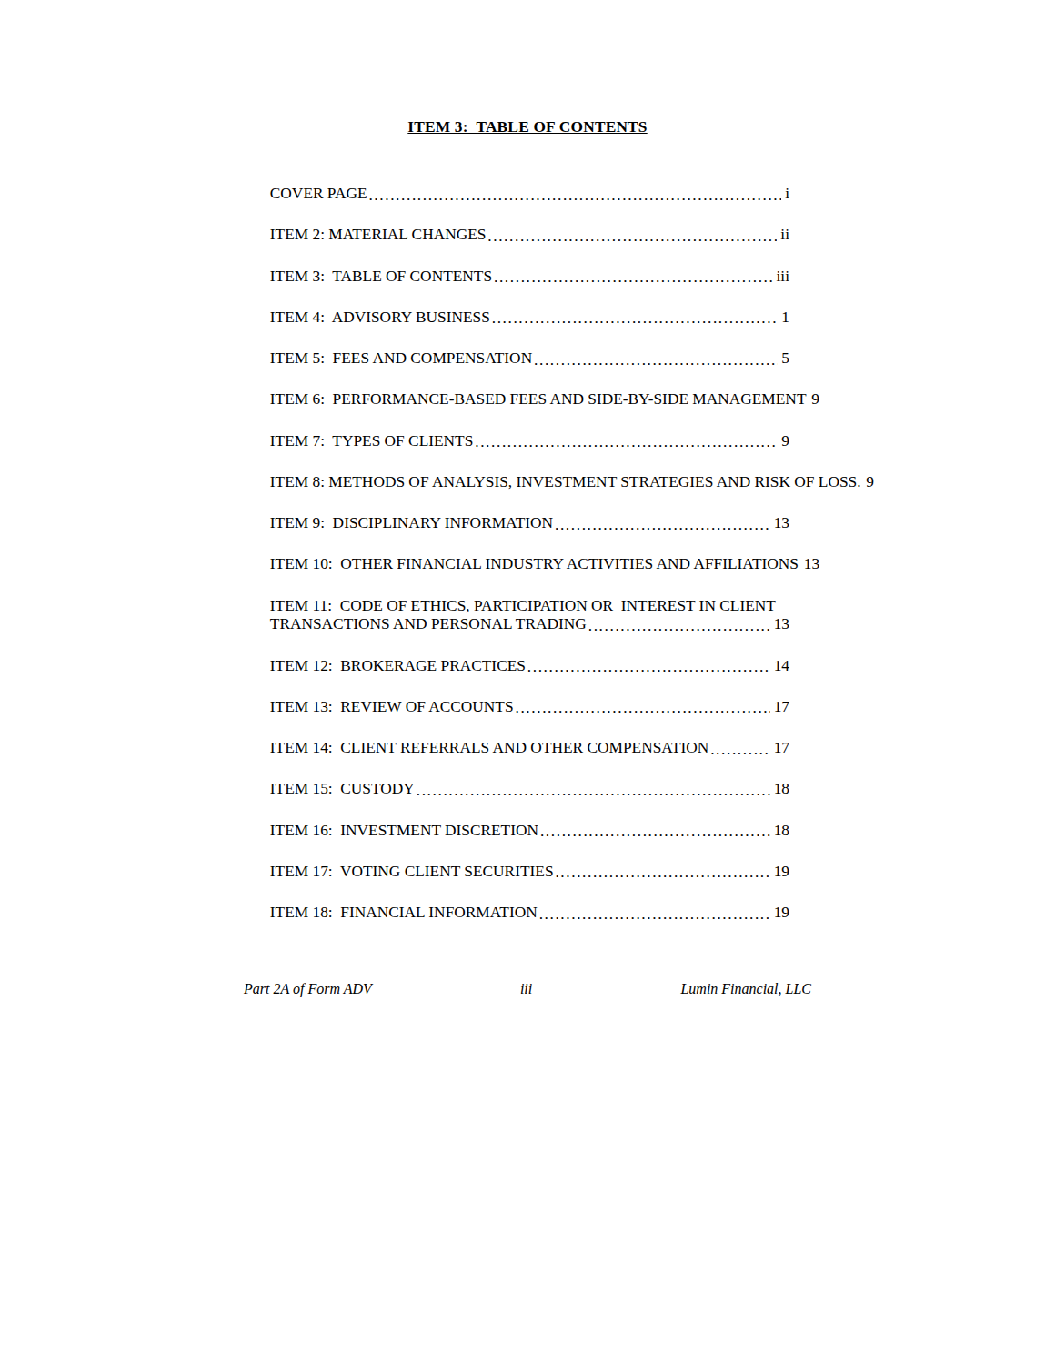ITEM 3: TABLE OF CONTENTS
COVER PAGE ................................................................................................................................. i
ITEM 2: MATERIAL CHANGES ................................................................................................. ii
ITEM 3: TABLE OF CONTENTS ............................................................................................. iii
ITEM 4: ADVISORY BUSINESS ............................................................................................. 1
ITEM 5: FEES AND COMPENSATION ................................................................................... 5
ITEM 6: PERFORMANCE-BASED FEES AND SIDE-BY-SIDE MANAGEMENT .............. 9
ITEM 7: TYPES OF CLIENTS ................................................................................................... 9
ITEM 8: METHODS OF ANALYSIS, INVESTMENT STRATEGIES AND RISK OF LOSS. 9
ITEM 9: DISCIPLINARY INFORMATION ........................................................................... 13
ITEM 10: OTHER FINANCIAL INDUSTRY ACTIVITIES AND AFFILIATIONS ............. 13
ITEM 11: CODE OF ETHICS, PARTICIPATION OR INTEREST IN CLIENT TRANSACTIONS AND PERSONAL TRADING ..................................................................... 13
ITEM 12: BROKERAGE PRACTICES ..................................................................................... 14
ITEM 13: REVIEW OF ACCOUNTS ....................................................................................... 17
ITEM 14: CLIENT REFERRALS AND OTHER COMPENSATION ..................................... 17
ITEM 15: CUSTODY ................................................................................................................. 18
ITEM 16: INVESTMENT DISCRETION ................................................................................. 18
ITEM 17: VOTING CLIENT SECURITIES ............................................................................. 19
ITEM 18: FINANCIAL INFORMATION ................................................................................. 19
Part 2A of Form ADV
iii
Lumin Financial, LLC